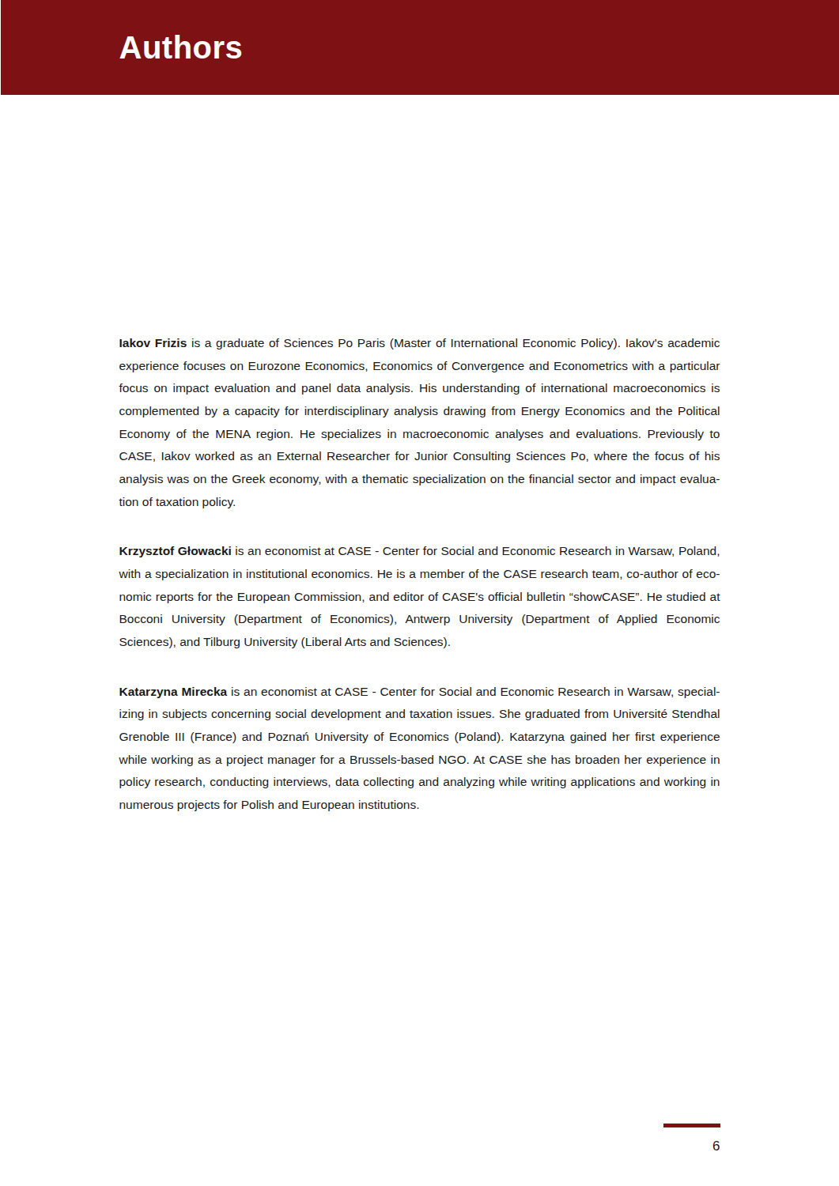Authors
Iakov Frizis is a graduate of Sciences Po Paris (Master of International Economic Policy). Iakov's academic experience focuses on Eurozone Economics, Economics of Convergence and Econometrics with a particular focus on impact evaluation and panel data analysis. His understanding of international macroeconomics is complemented by a capacity for interdisciplinary analysis drawing from Energy Economics and the Political Economy of the MENA region. He specializes in macroeconomic analyses and evaluations. Previously to CASE, Iakov worked as an External Researcher for Junior Consulting Sciences Po, where the focus of his analysis was on the Greek economy, with a thematic specialization on the financial sector and impact evaluation of taxation policy.
Krzysztof Głowacki is an economist at CASE - Center for Social and Economic Research in Warsaw, Poland, with a specialization in institutional economics. He is a member of the CASE research team, co-author of economic reports for the European Commission, and editor of CASE's official bulletin “showCASE”. He studied at Bocconi University (Department of Economics), Antwerp University (Department of Applied Economic Sciences), and Tilburg University (Liberal Arts and Sciences).
Katarzyna Mirecka is an economist at CASE - Center for Social and Economic Research in Warsaw, specializing in subjects concerning social development and taxation issues. She graduated from Université Stendhal Grenoble III (France) and Poznań University of Economics (Poland). Katarzyna gained her first experience while working as a project manager for a Brussels-based NGO. At CASE she has broaden her experience in policy research, conducting interviews, data collecting and analyzing while writing applications and working in numerous projects for Polish and European institutions.
6